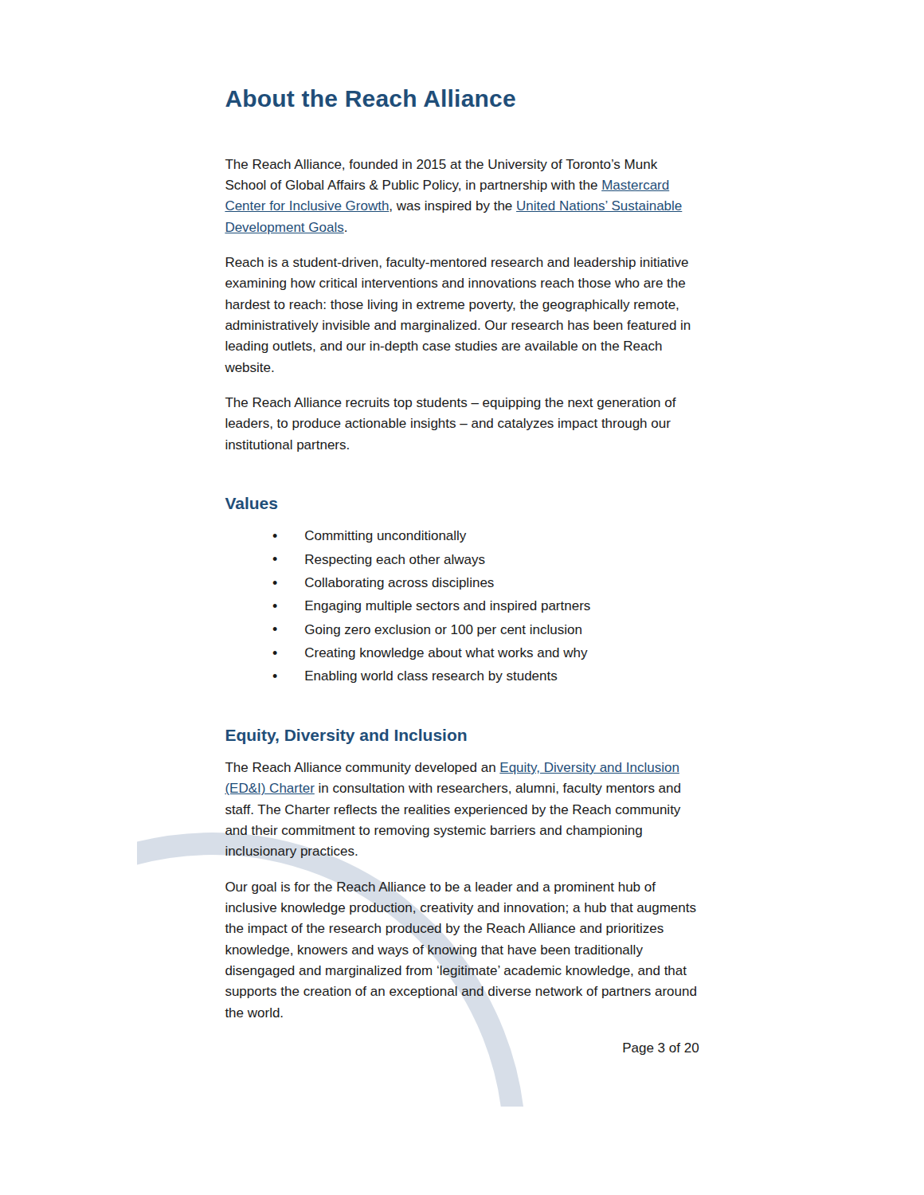About the Reach Alliance
The Reach Alliance, founded in 2015 at the University of Toronto’s Munk School of Global Affairs & Public Policy, in partnership with the Mastercard Center for Inclusive Growth, was inspired by the United Nations’ Sustainable Development Goals.
Reach is a student-driven, faculty-mentored research and leadership initiative examining how critical interventions and innovations reach those who are the hardest to reach: those living in extreme poverty, the geographically remote, administratively invisible and marginalized. Our research has been featured in leading outlets, and our in-depth case studies are available on the Reach website.
The Reach Alliance recruits top students – equipping the next generation of leaders, to produce actionable insights – and catalyzes impact through our institutional partners.
Values
Committing unconditionally
Respecting each other always
Collaborating across disciplines
Engaging multiple sectors and inspired partners
Going zero exclusion or 100 per cent inclusion
Creating knowledge about what works and why
Enabling world class research by students
Equity, Diversity and Inclusion
The Reach Alliance community developed an Equity, Diversity and Inclusion (ED&I) Charter in consultation with researchers, alumni, faculty mentors and staff. The Charter reflects the realities experienced by the Reach community and their commitment to removing systemic barriers and championing inclusionary practices.
Our goal is for the Reach Alliance to be a leader and a prominent hub of inclusive knowledge production, creativity and innovation; a hub that augments the impact of the research produced by the Reach Alliance and prioritizes knowledge, knowers and ways of knowing that have been traditionally disengaged and marginalized from ‘legitimate’ academic knowledge, and that supports the creation of an exceptional and diverse network of partners around the world.
Page 3 of 20